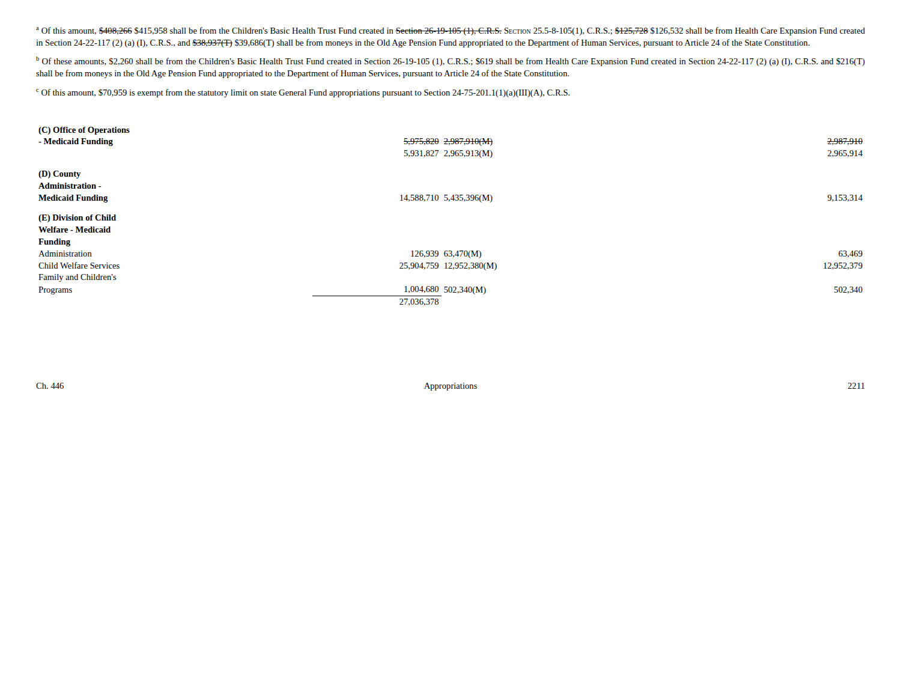a Of this amount, $408,266 $415,958 shall be from the Children's Basic Health Trust Fund created in Section 26-19-105 (1), C.R.S. Section 25.5-8-105(1), C.R.S.; $125,728 $126,532 shall be from Health Care Expansion Fund created in Section 24-22-117 (2) (a) (I), C.R.S., and $38,937(T) $39,686(T) shall be from moneys in the Old Age Pension Fund appropriated to the Department of Human Services, pursuant to Article 24 of the State Constitution.
b Of these amounts, $2,260 shall be from the Children's Basic Health Trust Fund created in Section 26-19-105 (1), C.R.S.; $619 shall be from Health Care Expansion Fund created in Section 24-22-117 (2) (a) (I), C.R.S. and $216(T) shall be from moneys in the Old Age Pension Fund appropriated to the Department of Human Services, pursuant to Article 24 of the State Constitution.
c Of this amount, $70,959 is exempt from the statutory limit on state General Fund appropriations pursuant to Section 24-75-201.1(1)(a)(III)(A), C.R.S.
| (C) Office of Operations | | | |
| - Medicaid Funding | 5,975,820 | 2,987,910(M) | 2,987,910 |
| | 5,931,827 | 2,965,913(M) | 2,965,914 |
| (D) County | | | |
| Administration - | | | |
| Medicaid Funding | 14,588,710 | 5,435,396(M) | 9,153,314 |
| (E) Division of Child | | | |
| Welfare - Medicaid | | | |
| Funding | | | |
| Administration | 126,939 | 63,470(M) | 63,469 |
| Child Welfare Services | 25,904,759 | 12,952,380(M) | 12,952,379 |
| Family and Children's | | | |
| Programs | 1,004,680 | 502,340(M) | 502,340 |
| | 27,036,378 | | |
Ch. 446
Appropriations
2211